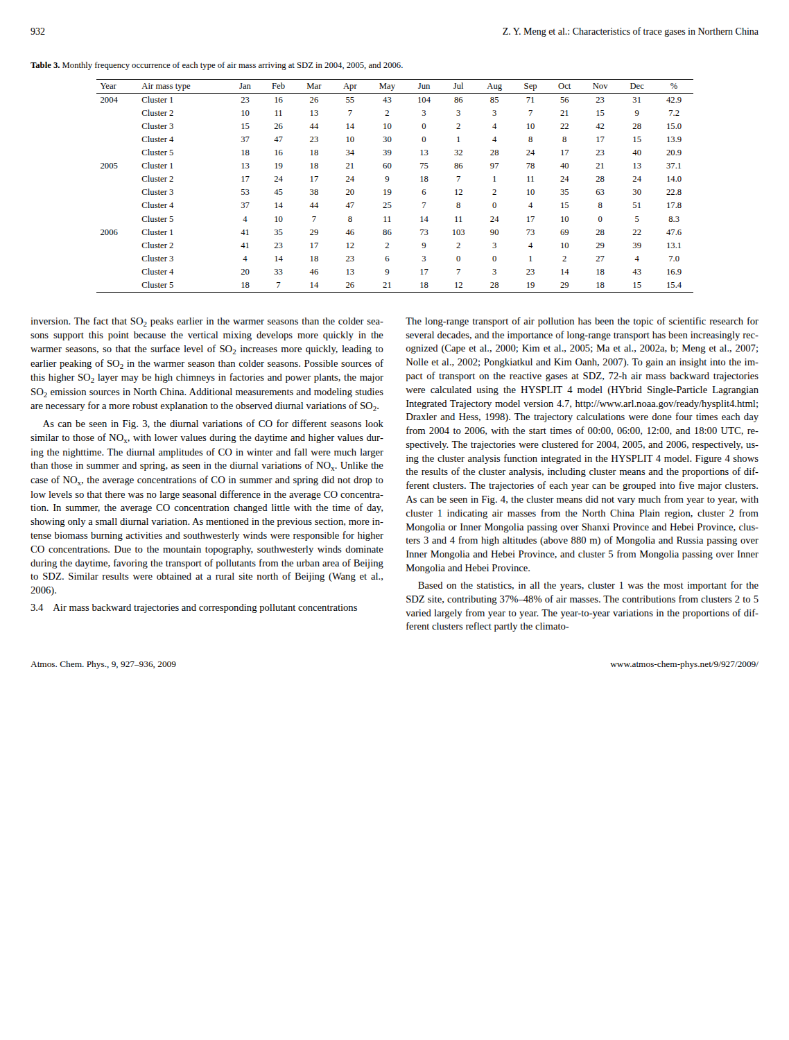932 Z. Y. Meng et al.: Characteristics of trace gases in Northern China
Table 3. Monthly frequency occurrence of each type of air mass arriving at SDZ in 2004, 2005, and 2006.
| Year | Air mass type | Jan | Feb | Mar | Apr | May | Jun | Jul | Aug | Sep | Oct | Nov | Dec | % |
| --- | --- | --- | --- | --- | --- | --- | --- | --- | --- | --- | --- | --- | --- | --- |
| 2004 | Cluster 1 | 23 | 16 | 26 | 55 | 43 | 104 | 86 | 85 | 71 | 56 | 23 | 31 | 42.9 |
| | Cluster 2 | 10 | 11 | 13 | 7 | 2 | 3 | 3 | 3 | 7 | 21 | 15 | 9 | 7.2 |
| | Cluster 3 | 15 | 26 | 44 | 14 | 10 | 0 | 2 | 4 | 10 | 22 | 42 | 28 | 15.0 |
| | Cluster 4 | 37 | 47 | 23 | 10 | 30 | 0 | 1 | 4 | 8 | 8 | 17 | 15 | 13.9 |
| | Cluster 5 | 18 | 16 | 18 | 34 | 39 | 13 | 32 | 28 | 24 | 17 | 23 | 40 | 20.9 |
| 2005 | Cluster 1 | 13 | 19 | 18 | 21 | 60 | 75 | 86 | 97 | 78 | 40 | 21 | 13 | 37.1 |
| | Cluster 2 | 17 | 24 | 17 | 24 | 9 | 18 | 7 | 1 | 11 | 24 | 28 | 24 | 14.0 |
| | Cluster 3 | 53 | 45 | 38 | 20 | 19 | 6 | 12 | 2 | 10 | 35 | 63 | 30 | 22.8 |
| | Cluster 4 | 37 | 14 | 44 | 47 | 25 | 7 | 8 | 0 | 4 | 15 | 8 | 51 | 17.8 |
| | Cluster 5 | 4 | 10 | 7 | 8 | 11 | 14 | 11 | 24 | 17 | 10 | 0 | 5 | 8.3 |
| 2006 | Cluster 1 | 41 | 35 | 29 | 46 | 86 | 73 | 103 | 90 | 73 | 69 | 28 | 22 | 47.6 |
| | Cluster 2 | 41 | 23 | 17 | 12 | 2 | 9 | 2 | 3 | 4 | 10 | 29 | 39 | 13.1 |
| | Cluster 3 | 4 | 14 | 18 | 23 | 6 | 3 | 0 | 0 | 1 | 2 | 27 | 4 | 7.0 |
| | Cluster 4 | 20 | 33 | 46 | 13 | 9 | 17 | 7 | 3 | 23 | 14 | 18 | 43 | 16.9 |
| | Cluster 5 | 18 | 7 | 14 | 26 | 21 | 18 | 12 | 28 | 19 | 29 | 18 | 15 | 15.4 |
inversion. The fact that SO2 peaks earlier in the warmer seasons than the colder seasons support this point because the vertical mixing develops more quickly in the warmer seasons, so that the surface level of SO2 increases more quickly, leading to earlier peaking of SO2 in the warmer season than colder seasons. Possible sources of this higher SO2 layer may be high chimneys in factories and power plants, the major SO2 emission sources in North China. Additional measurements and modeling studies are necessary for a more robust explanation to the observed diurnal variations of SO2.
As can be seen in Fig. 3, the diurnal variations of CO for different seasons look similar to those of NOx, with lower values during the daytime and higher values during the nighttime. The diurnal amplitudes of CO in winter and fall were much larger than those in summer and spring, as seen in the diurnal variations of NOx. Unlike the case of NOx, the average concentrations of CO in summer and spring did not drop to low levels so that there was no large seasonal difference in the average CO concentration. In summer, the average CO concentration changed little with the time of day, showing only a small diurnal variation. As mentioned in the previous section, more intense biomass burning activities and southwesterly winds were responsible for higher CO concentrations. Due to the mountain topography, southwesterly winds dominate during the daytime, favoring the transport of pollutants from the urban area of Beijing to SDZ. Similar results were obtained at a rural site north of Beijing (Wang et al., 2006).
3.4 Air mass backward trajectories and corresponding pollutant concentrations
The long-range transport of air pollution has been the topic of scientific research for several decades, and the importance of long-range transport has been increasingly recognized (Cape et al., 2000; Kim et al., 2005; Ma et al., 2002a, b; Meng et al., 2007; Nolle et al., 2002; Pongkiatkul and Kim Oanh, 2007). To gain an insight into the impact of transport on the reactive gases at SDZ, 72-h air mass backward trajectories were calculated using the HYSPLIT 4 model (HYbrid Single-Particle Lagrangian Integrated Trajectory model version 4.7, http://www.arl.noaa.gov/ready/hysplit4.html; Draxler and Hess, 1998). The trajectory calculations were done four times each day from 2004 to 2006, with the start times of 00:00, 06:00, 12:00, and 18:00 UTC, respectively. The trajectories were clustered for 2004, 2005, and 2006, respectively, using the cluster analysis function integrated in the HYSPLIT 4 model. Figure 4 shows the results of the cluster analysis, including cluster means and the proportions of different clusters. The trajectories of each year can be grouped into five major clusters. As can be seen in Fig. 4, the cluster means did not vary much from year to year, with cluster 1 indicating air masses from the North China Plain region, cluster 2 from Mongolia or Inner Mongolia passing over Shanxi Province and Hebei Province, clusters 3 and 4 from high altitudes (above 880 m) of Mongolia and Russia passing over Inner Mongolia and Hebei Province, and cluster 5 from Mongolia passing over Inner Mongolia and Hebei Province.
Based on the statistics, in all the years, cluster 1 was the most important for the SDZ site, contributing 37%–48% of air masses. The contributions from clusters 2 to 5 varied largely from year to year. The year-to-year variations in the proportions of different clusters reflect partly the climato-
Atmos. Chem. Phys., 9, 927–936, 2009 www.atmos-chem-phys.net/9/927/2009/